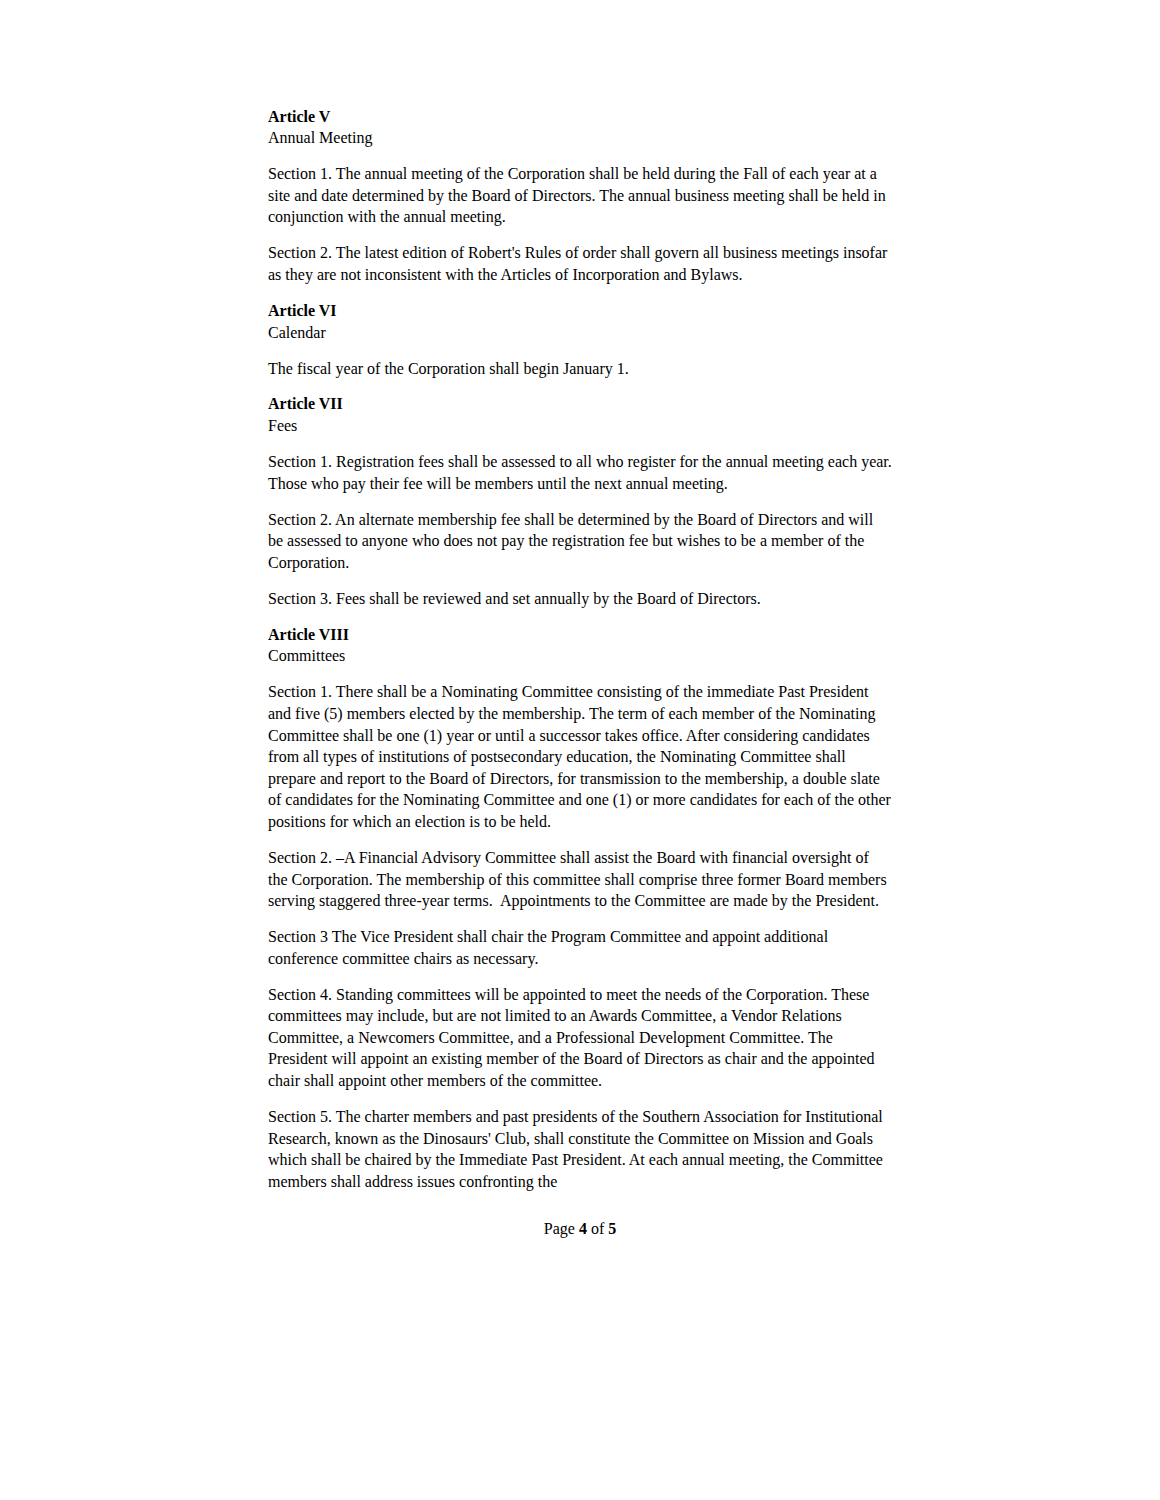Article V
Annual Meeting
Section 1. The annual meeting of the Corporation shall be held during the Fall of each year at a site and date determined by the Board of Directors. The annual business meeting shall be held in conjunction with the annual meeting.
Section 2. The latest edition of Robert's Rules of order shall govern all business meetings insofar as they are not inconsistent with the Articles of Incorporation and Bylaws.
Article VI
Calendar
The fiscal year of the Corporation shall begin January 1.
Article VII
Fees
Section 1. Registration fees shall be assessed to all who register for the annual meeting each year. Those who pay their fee will be members until the next annual meeting.
Section 2. An alternate membership fee shall be determined by the Board of Directors and will be assessed to anyone who does not pay the registration fee but wishes to be a member of the Corporation.
Section 3. Fees shall be reviewed and set annually by the Board of Directors.
Article VIII
Committees
Section 1. There shall be a Nominating Committee consisting of the immediate Past President and five (5) members elected by the membership. The term of each member of the Nominating Committee shall be one (1) year or until a successor takes office. After considering candidates from all types of institutions of postsecondary education, the Nominating Committee shall prepare and report to the Board of Directors, for transmission to the membership, a double slate of candidates for the Nominating Committee and one (1) or more candidates for each of the other positions for which an election is to be held.
Section 2. –A Financial Advisory Committee shall assist the Board with financial oversight of the Corporation. The membership of this committee shall comprise three former Board members serving staggered three-year terms. Appointments to the Committee are made by the President.
Section 3 The Vice President shall chair the Program Committee and appoint additional conference committee chairs as necessary.
Section 4. Standing committees will be appointed to meet the needs of the Corporation. These committees may include, but are not limited to an Awards Committee, a Vendor Relations Committee, a Newcomers Committee, and a Professional Development Committee. The President will appoint an existing member of the Board of Directors as chair and the appointed chair shall appoint other members of the committee.
Section 5. The charter members and past presidents of the Southern Association for Institutional Research, known as the Dinosaurs' Club, shall constitute the Committee on Mission and Goals which shall be chaired by the Immediate Past President. At each annual meeting, the Committee members shall address issues confronting the
Page 4 of 5